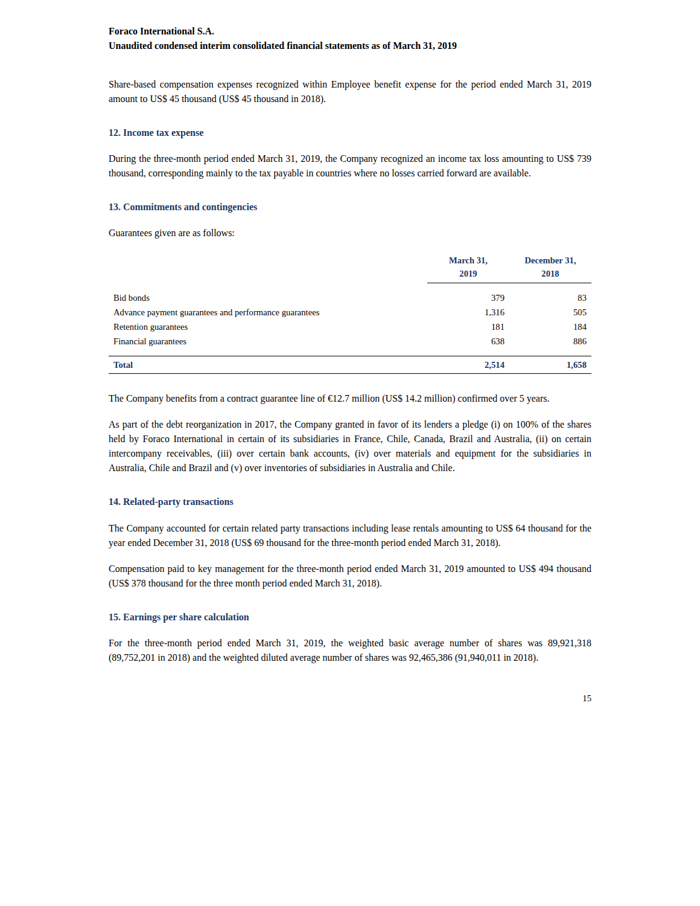Foraco International S.A.
Unaudited condensed interim consolidated financial statements as of March 31, 2019
Share-based compensation expenses recognized within Employee benefit expense for the period ended March 31, 2019 amount to US$ 45 thousand (US$ 45 thousand in 2018).
12. Income tax expense
During the three-month period ended March 31, 2019, the Company recognized an income tax loss amounting to US$ 739 thousand, corresponding mainly to the tax payable in countries where no losses carried forward are available.
13. Commitments and contingencies
Guarantees given are as follows:
| | March 31, 2019 | December 31, 2018 |
| --- | --- | --- |
| Bid bonds | 379 | 83 |
| Advance payment guarantees and performance guarantees | 1,316 | 505 |
| Retention guarantees | 181 | 184 |
| Financial guarantees | 638 | 886 |
| Total | 2,514 | 1,658 |
The Company benefits from a contract guarantee line of €12.7 million (US$ 14.2 million) confirmed over 5 years.
As part of the debt reorganization in 2017, the Company granted in favor of its lenders a pledge (i) on 100% of the shares held by Foraco International in certain of its subsidiaries in France, Chile, Canada, Brazil and Australia, (ii) on certain intercompany receivables, (iii) over certain bank accounts, (iv) over materials and equipment for the subsidiaries in Australia, Chile and Brazil and (v) over inventories of subsidiaries in Australia and Chile.
14. Related-party transactions
The Company accounted for certain related party transactions including lease rentals amounting to US$ 64 thousand for the year ended December 31, 2018 (US$ 69 thousand for the three-month period ended March 31, 2018).
Compensation paid to key management for the three-month period ended March 31, 2019 amounted to US$ 494 thousand (US$ 378 thousand for the three month period ended March 31, 2018).
15. Earnings per share calculation
For the three-month period ended March 31, 2019, the weighted basic average number of shares was 89,921,318 (89,752,201 in 2018) and the weighted diluted average number of shares was 92,465,386 (91,940,011 in 2018).
15